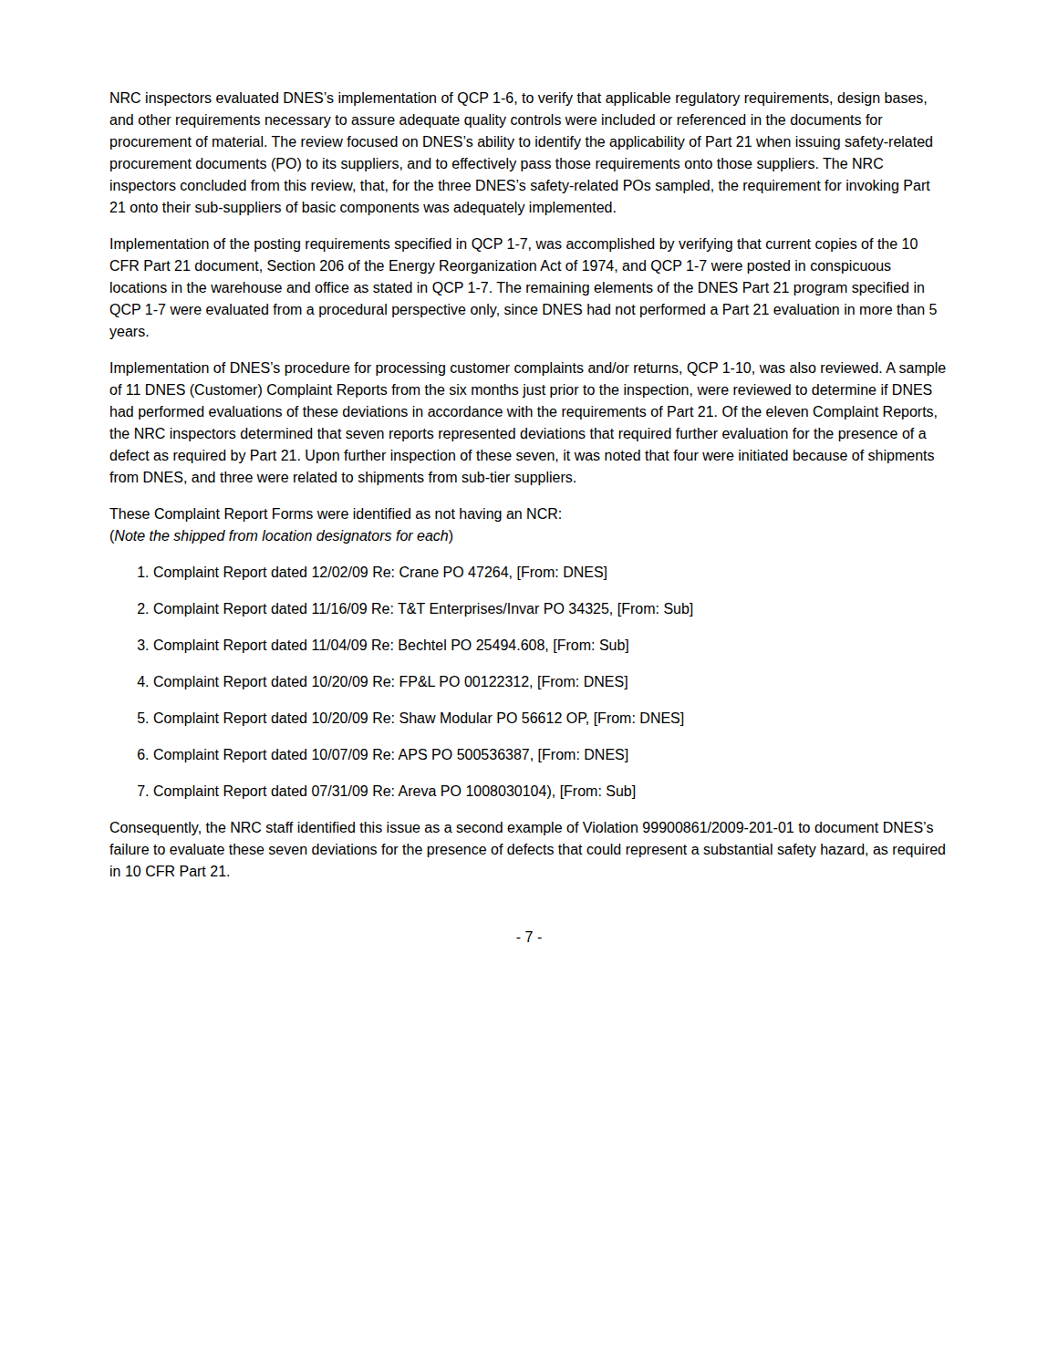NRC inspectors evaluated DNES’s implementation of QCP 1-6, to verify that applicable regulatory requirements, design bases, and other requirements necessary to assure adequate quality controls were included or referenced in the documents for procurement of material. The review focused on DNES’s ability to identify the applicability of Part 21 when issuing safety-related procurement documents (PO) to its suppliers, and to effectively pass those requirements onto those suppliers. The NRC inspectors concluded from this review, that, for the three DNES’s safety-related POs sampled, the requirement for invoking Part 21 onto their sub-suppliers of basic components was adequately implemented.
Implementation of the posting requirements specified in QCP 1-7, was accomplished by verifying that current copies of the 10 CFR Part 21 document, Section 206 of the Energy Reorganization Act of 1974, and QCP 1-7 were posted in conspicuous locations in the warehouse and office as stated in QCP 1-7. The remaining elements of the DNES Part 21 program specified in QCP 1-7 were evaluated from a procedural perspective only, since DNES had not performed a Part 21 evaluation in more than 5 years.
Implementation of DNES’s procedure for processing customer complaints and/or returns, QCP 1-10, was also reviewed. A sample of 11 DNES (Customer) Complaint Reports from the six months just prior to the inspection, were reviewed to determine if DNES had performed evaluations of these deviations in accordance with the requirements of Part 21. Of the eleven Complaint Reports, the NRC inspectors determined that seven reports represented deviations that required further evaluation for the presence of a defect as required by Part 21. Upon further inspection of these seven, it was noted that four were initiated because of shipments from DNES, and three were related to shipments from sub-tier suppliers.
These Complaint Report Forms were identified as not having an NCR:
(Note the shipped from location designators for each)
Complaint Report dated 12/02/09 Re: Crane PO 47264, [From: DNES]
Complaint Report dated 11/16/09 Re: T&T Enterprises/Invar PO 34325, [From: Sub]
Complaint Report dated 11/04/09 Re: Bechtel PO 25494.608, [From: Sub]
Complaint Report dated 10/20/09 Re: FP&L PO 00122312, [From: DNES]
Complaint Report dated 10/20/09 Re: Shaw Modular PO 56612 OP, [From: DNES]
Complaint Report dated 10/07/09 Re: APS PO 500536387, [From: DNES]
Complaint Report dated 07/31/09 Re: Areva PO 1008030104), [From: Sub]
Consequently, the NRC staff identified this issue as a second example of Violation 99900861/2009-201-01 to document DNES’s failure to evaluate these seven deviations for the presence of defects that could represent a substantial safety hazard, as required in 10 CFR Part 21.
- 7 -